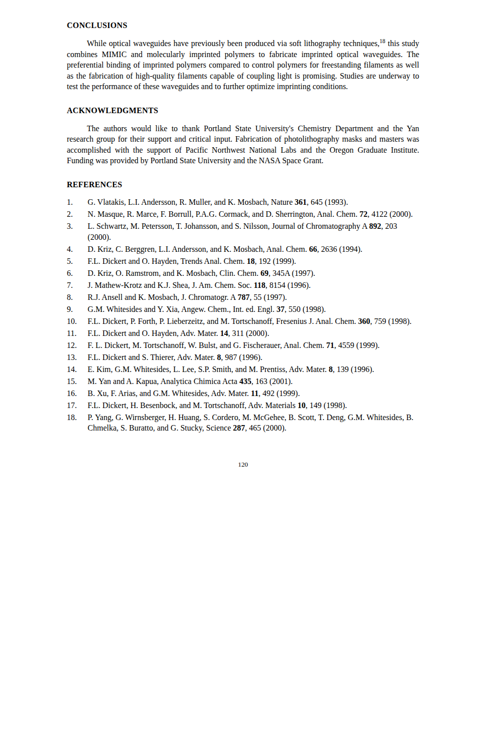Conclusions
While optical waveguides have previously been produced via soft lithography techniques,18 this study combines MIMIC and molecularly imprinted polymers to fabricate imprinted optical waveguides. The preferential binding of imprinted polymers compared to control polymers for freestanding filaments as well as the fabrication of high-quality filaments capable of coupling light is promising. Studies are underway to test the performance of these waveguides and to further optimize imprinting conditions.
Acknowledgments
The authors would like to thank Portland State University's Chemistry Department and the Yan research group for their support and critical input. Fabrication of photolithography masks and masters was accomplished with the support of Pacific Northwest National Labs and the Oregon Graduate Institute. Funding was provided by Portland State University and the NASA Space Grant.
References
G. Vlatakis, L.I. Andersson, R. Muller, and K. Mosbach, Nature 361, 645 (1993).
N. Masque, R. Marce, F. Borrull, P.A.G. Cormack, and D. Sherrington, Anal. Chem. 72, 4122 (2000).
L. Schwartz, M. Petersson, T. Johansson, and S. Nilsson, Journal of Chromatography A 892, 203 (2000).
D. Kriz, C. Berggren, L.I. Andersson, and K. Mosbach, Anal. Chem. 66, 2636 (1994).
F.L. Dickert and O. Hayden, Trends Anal. Chem. 18, 192 (1999).
D. Kriz, O. Ramstrom, and K. Mosbach, Clin. Chem. 69, 345A (1997).
J. Mathew-Krotz and K.J. Shea, J. Am. Chem. Soc. 118, 8154 (1996).
R.J. Ansell and K. Mosbach, J. Chromatogr. A 787, 55 (1997).
G.M. Whitesides and Y. Xia, Angew. Chem., Int. ed. Engl. 37, 550 (1998).
F.L. Dickert, P. Forth, P. Lieberzeitz, and M. Tortschanoff, Fresenius J. Anal. Chem. 360, 759 (1998).
F.L. Dickert and O. Hayden, Adv. Mater. 14, 311 (2000).
F. L. Dickert, M. Tortschanoff, W. Bulst, and G. Fischerauer, Anal. Chem. 71, 4559 (1999).
F.L. Dickert and S. Thierer, Adv. Mater. 8, 987 (1996).
E. Kim, G.M. Whitesides, L. Lee, S.P. Smith, and M. Prentiss, Adv. Mater. 8, 139 (1996).
M. Yan and A. Kapua, Analytica Chimica Acta 435, 163 (2001).
B. Xu, F. Arias, and G.M. Whitesides, Adv. Mater. 11, 492 (1999).
F.L. Dickert, H. Besenbock, and M. Tortschanoff, Adv. Materials 10, 149 (1998).
P. Yang, G. Wirnsberger, H. Huang, S. Cordero, M. McGehee, B. Scott, T. Deng, G.M. Whitesides, B. Chmelka, S. Buratto, and G. Stucky, Science 287, 465 (2000).
120